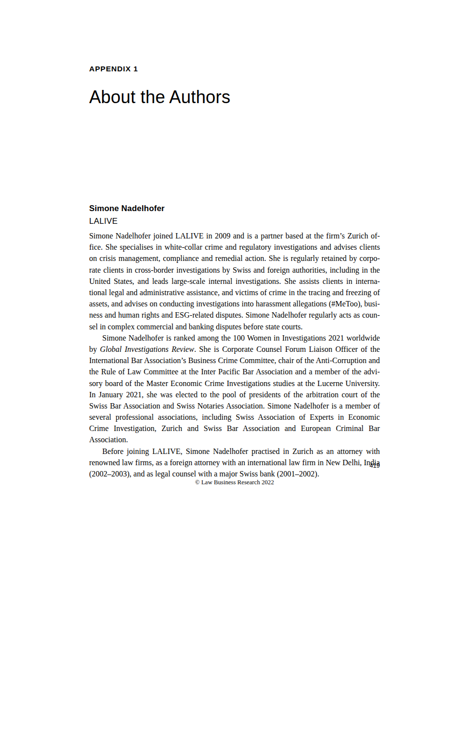APPENDIX 1
About the Authors
Simone Nadelhofer
LALIVE
Simone Nadelhofer joined LALIVE in 2009 and is a partner based at the firm’s Zurich office. She specialises in white-collar crime and regulatory investigations and advises clients on crisis management, compliance and remedial action. She is regularly retained by corporate clients in cross-border investigations by Swiss and foreign authorities, including in the United States, and leads large-scale internal investigations. She assists clients in international legal and administrative assistance, and victims of crime in the tracing and freezing of assets, and advises on conducting investigations into harassment allegations (#MeToo), business and human rights and ESG-related disputes. Simone Nadelhofer regularly acts as counsel in complex commercial and banking disputes before state courts.
Simone Nadelhofer is ranked among the 100 Women in Investigations 2021 worldwide by Global Investigations Review. She is Corporate Counsel Forum Liaison Officer of the International Bar Association’s Business Crime Committee, chair of the Anti-Corruption and the Rule of Law Committee at the Inter Pacific Bar Association and a member of the advisory board of the Master Economic Crime Investigations studies at the Lucerne University. In January 2021, she was elected to the pool of presidents of the arbitration court of the Swiss Bar Association and Swiss Notaries Association. Simone Nadelhofer is a member of several professional associations, including Swiss Association of Experts in Economic Crime Investigation, Zurich and Swiss Bar Association and European Criminal Bar Association.
Before joining LALIVE, Simone Nadelhofer practised in Zurich as an attorney with renowned law firms, as a foreign attorney with an international law firm in New Delhi, India (2002–2003), and as legal counsel with a major Swiss bank (2001–2002).
419
© Law Business Research 2022